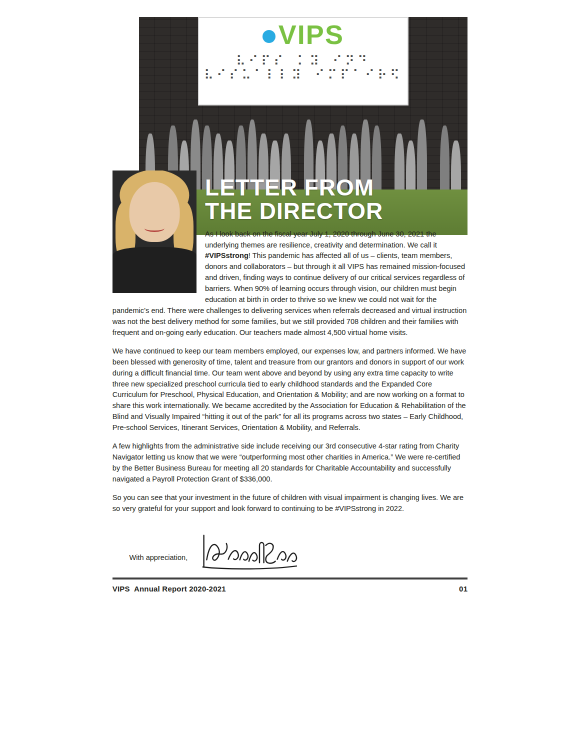VIPS
⠧⠊⠏⠎ ⠅⠽ ⠊⠝⠙
⠧⠊⠎⠥⠁⠇⠇⠽ ⠊⠍⠏⠁⠊⠗⠫
Letter from
the Director
As I look back on the fiscal year July 1, 2020 through June 30, 2021 the underlying themes are resilience, creativity and determination. We call it #VIPSstrong! This pandemic has affected all of us – clients, team members, donors and collaborators – but through it all VIPS has remained mission-focused and driven, finding ways to continue delivery of our critical services regardless of barriers. When 90% of learning occurs through vision, our children must begin education at birth in order to thrive so we knew we could not wait for the pandemic’s end. There were challenges to delivering services when referrals decreased and virtual instruction was not the best delivery method for some families, but we still provided 708 children and their families with frequent and on-going early education. Our teachers made almost 4,500 virtual home visits.
We have continued to keep our team members employed, our expenses low, and partners informed. We have been blessed with generosity of time, talent and treasure from our grantors and donors in support of our work during a difficult financial time. Our team went above and beyond by using any extra time capacity to write three new specialized preschool curricula tied to early childhood standards and the Expanded Core Curriculum for Preschool, Physical Education, and Orientation & Mobility; and are now working on a format to share this work internationally. We became accredited by the Association for Education & Rehabilitation of the Blind and Visually Impaired “hitting it out of the park” for all its programs across two states – Early Childhood, Pre-school Services, Itinerant Services, Orientation & Mobility, and Referrals.
A few highlights from the administrative side include receiving our 3rd consecutive 4-star rating from Charity Navigator letting us know that we were “outperforming most other charities in America.” We were re-certified by the Better Business Bureau for meeting all 20 standards for Charitable Accountability and successfully navigated a Payroll Protection Grant of $336,000.
So you can see that your investment in the future of children with visual impairment is changing lives. We are so very grateful for your support and look forward to continuing to be #VIPSstrong in 2022.
With appreciation,
VIPS Annual Report 2020-2021 01